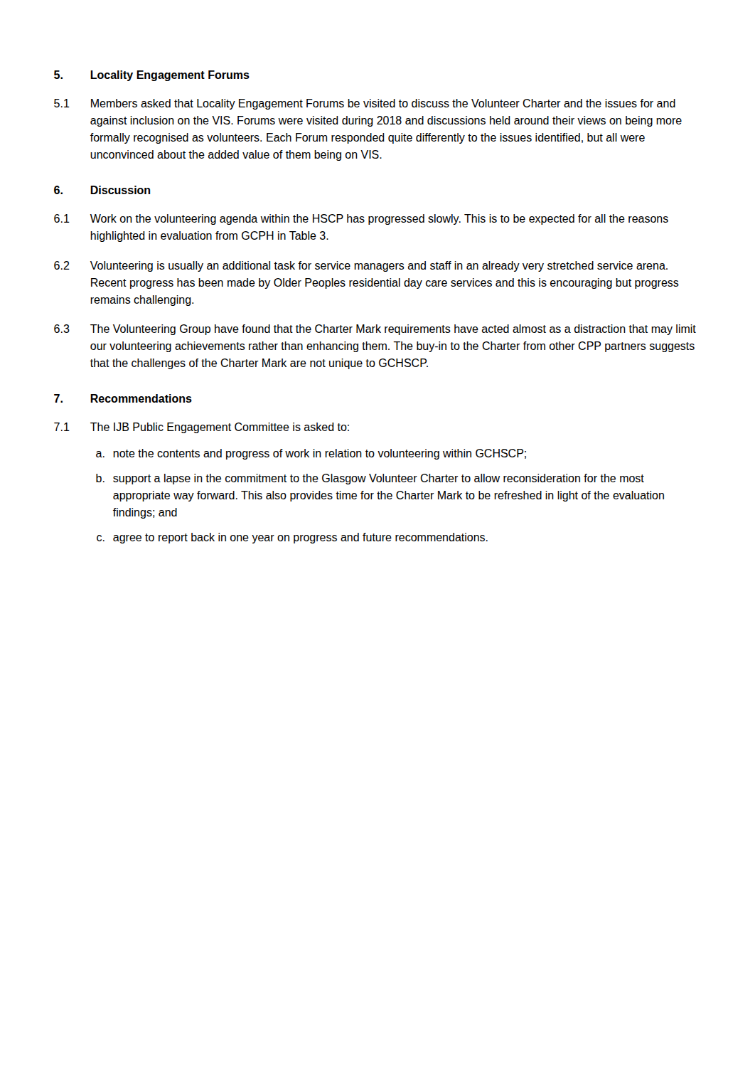5. Locality Engagement Forums
5.1 Members asked that Locality Engagement Forums be visited to discuss the Volunteer Charter and the issues for and against inclusion on the VIS. Forums were visited during 2018 and discussions held around their views on being more formally recognised as volunteers. Each Forum responded quite differently to the issues identified, but all were unconvinced about the added value of them being on VIS.
6. Discussion
6.1 Work on the volunteering agenda within the HSCP has progressed slowly. This is to be expected for all the reasons highlighted in evaluation from GCPH in Table 3.
6.2 Volunteering is usually an additional task for service managers and staff in an already very stretched service arena. Recent progress has been made by Older Peoples residential day care services and this is encouraging but progress remains challenging.
6.3 The Volunteering Group have found that the Charter Mark requirements have acted almost as a distraction that may limit our volunteering achievements rather than enhancing them. The buy-in to the Charter from other CPP partners suggests that the challenges of the Charter Mark are not unique to GCHSCP.
7. Recommendations
7.1 The IJB Public Engagement Committee is asked to:
note the contents and progress of work in relation to volunteering within GCHSCP;
support a lapse in the commitment to the Glasgow Volunteer Charter to allow reconsideration for the most appropriate way forward. This also provides time for the Charter Mark to be refreshed in light of the evaluation findings; and
agree to report back in one year on progress and future recommendations.